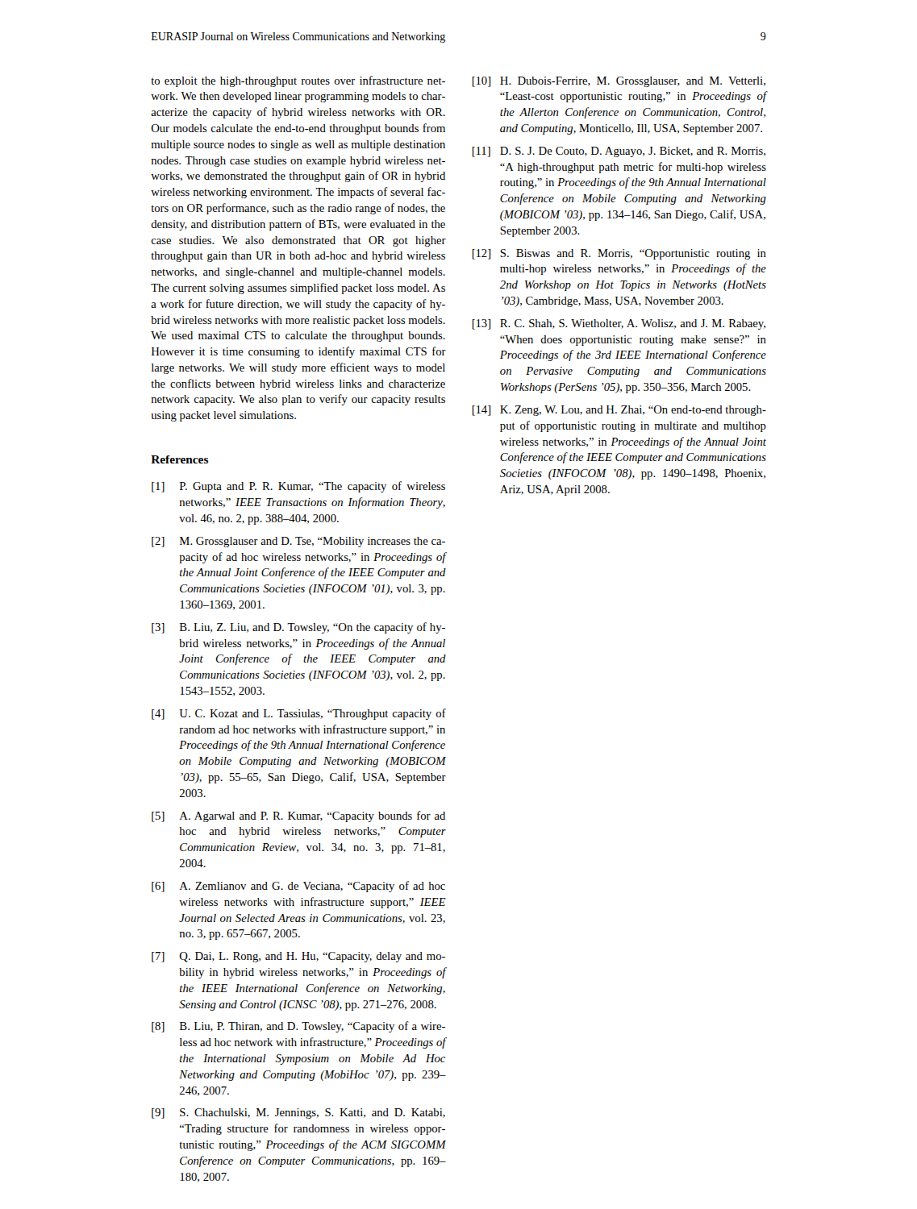EURASIP Journal on Wireless Communications and Networking 9
to exploit the high-throughput routes over infrastructure network. We then developed linear programming models to characterize the capacity of hybrid wireless networks with OR. Our models calculate the end-to-end throughput bounds from multiple source nodes to single as well as multiple destination nodes. Through case studies on example hybrid wireless networks, we demonstrated the throughput gain of OR in hybrid wireless networking environment. The impacts of several factors on OR performance, such as the radio range of nodes, the density, and distribution pattern of BTs, were evaluated in the case studies. We also demonstrated that OR got higher throughput gain than UR in both ad-hoc and hybrid wireless networks, and single-channel and multiple-channel models. The current solving assumes simplified packet loss model. As a work for future direction, we will study the capacity of hybrid wireless networks with more realistic packet loss models. We used maximal CTS to calculate the throughput bounds. However it is time consuming to identify maximal CTS for large networks. We will study more efficient ways to model the conflicts between hybrid wireless links and characterize network capacity. We also plan to verify our capacity results using packet level simulations.
References
P. Gupta and P. R. Kumar, “The capacity of wireless networks,” IEEE Transactions on Information Theory, vol. 46, no. 2, pp. 388–404, 2000.
M. Grossglauser and D. Tse, “Mobility increases the capacity of ad hoc wireless networks,” in Proceedings of the Annual Joint Conference of the IEEE Computer and Communications Societies (INFOCOM ’01), vol. 3, pp. 1360–1369, 2001.
B. Liu, Z. Liu, and D. Towsley, “On the capacity of hybrid wireless networks,” in Proceedings of the Annual Joint Conference of the IEEE Computer and Communications Societies (INFOCOM ’03), vol. 2, pp. 1543–1552, 2003.
U. C. Kozat and L. Tassiulas, “Throughput capacity of random ad hoc networks with infrastructure support,” in Proceedings of the 9th Annual International Conference on Mobile Computing and Networking (MOBICOM ’03), pp. 55–65, San Diego, Calif, USA, September 2003.
A. Agarwal and P. R. Kumar, “Capacity bounds for ad hoc and hybrid wireless networks,” Computer Communication Review, vol. 34, no. 3, pp. 71–81, 2004.
A. Zemlianov and G. de Veciana, “Capacity of ad hoc wireless networks with infrastructure support,” IEEE Journal on Selected Areas in Communications, vol. 23, no. 3, pp. 657–667, 2005.
Q. Dai, L. Rong, and H. Hu, “Capacity, delay and mobility in hybrid wireless networks,” in Proceedings of the IEEE International Conference on Networking, Sensing and Control (ICNSC ’08), pp. 271–276, 2008.
B. Liu, P. Thiran, and D. Towsley, “Capacity of a wireless ad hoc network with infrastructure,” Proceedings of the International Symposium on Mobile Ad Hoc Networking and Computing (MobiHoc ’07), pp. 239–246, 2007.
S. Chachulski, M. Jennings, S. Katti, and D. Katabi, “Trading structure for randomness in wireless opportunistic routing,” Proceedings of the ACM SIGCOMM Conference on Computer Communications, pp. 169–180, 2007.
H. Dubois-Ferrire, M. Grossglauser, and M. Vetterli, “Least-cost opportunistic routing,” in Proceedings of the Allerton Conference on Communication, Control, and Computing, Monticello, Ill, USA, September 2007.
D. S. J. De Couto, D. Aguayo, J. Bicket, and R. Morris, “A high-throughput path metric for multi-hop wireless routing,” in Proceedings of the 9th Annual International Conference on Mobile Computing and Networking (MOBICOM ’03), pp. 134–146, San Diego, Calif, USA, September 2003.
S. Biswas and R. Morris, “Opportunistic routing in multi-hop wireless networks,” in Proceedings of the 2nd Workshop on Hot Topics in Networks (HotNets ’03), Cambridge, Mass, USA, November 2003.
R. C. Shah, S. Wietholter, A. Wolisz, and J. M. Rabaey, “When does opportunistic routing make sense?” in Proceedings of the 3rd IEEE International Conference on Pervasive Computing and Communications Workshops (PerSens ’05), pp. 350–356, March 2005.
K. Zeng, W. Lou, and H. Zhai, “On end-to-end throughput of opportunistic routing in multirate and multihop wireless networks,” in Proceedings of the Annual Joint Conference of the IEEE Computer and Communications Societies (INFOCOM ’08), pp. 1490–1498, Phoenix, Ariz, USA, April 2008.